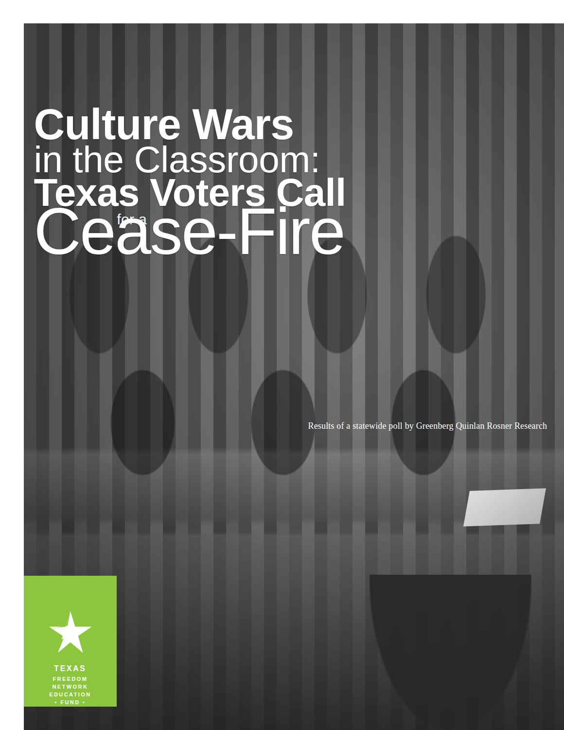Culture Wars
in the Classroom:
Texas Voters Call
for a Cease-Fire
Results of a statewide poll by Greenberg Quinlan Rosner Research
TEXAS FREEDOM
NETWORK
EDUCATION
• FUND •